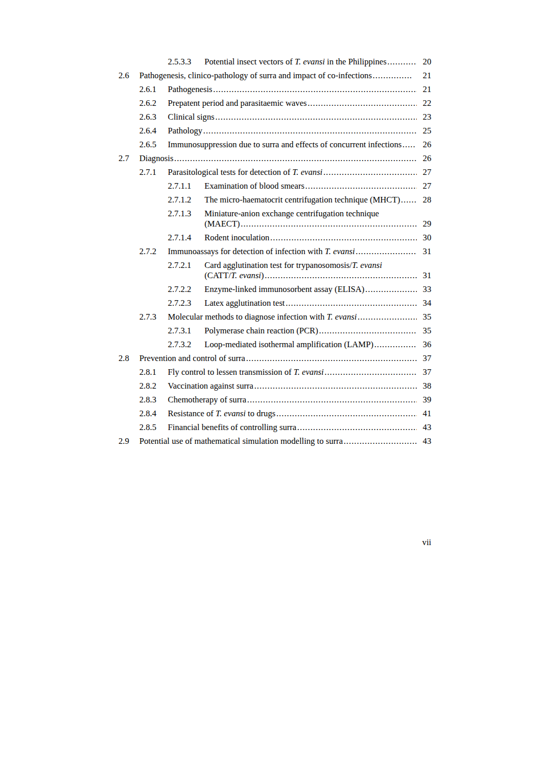2.5.3.3 Potential insect vectors of T. evansi in the Philippines ............... 20
2.6 Pathogenesis, clinico-pathology of surra and impact of co-infections ............... 21
2.6.1 Pathogenesis .......................................................................................... 21
2.6.2 Prepatent period and parasitaemic waves ............................................... 22
2.6.3 Clinical signs ......................................................................................... 23
2.6.4 Pathology ............................................................................................. 25
2.6.5 Immunosuppression due to surra and effects of concurrent infections ..... 26
2.7 Diagnosis .................................................................................................... 26
2.7.1 Parasitological tests for detection of T. evansi ........................................ 27
2.7.1.1 Examination of blood smears .................................................... 27
2.7.1.2 The micro-haematocrit centrifugation technique (MHCT) ......... 28
2.7.1.3 Miniature-anion exchange centrifugation technique
(MAECT) ............................................................................... 29
2.7.1.4 Rodent inoculation .................................................................... 30
2.7.2 Immunoassays for detection of infection with T. evansi .......................... 31
2.7.2.1 Card agglutination test for trypanosomosis/T. evansi
(CATT/T. evansi) .................................................................... 31
2.7.2.2 Enzyme-linked immunosorbent assay (ELISA) ......................... 33
2.7.2.3 Latex agglutination test ............................................................ 34
2.7.3 Molecular methods to diagnose infection with T. evansi ......................... 35
2.7.3.1 Polymerase chain reaction (PCR) ............................................. 35
2.7.3.2 Loop-mediated isothermal amplification (LAMP) ..................... 36
2.8 Prevention and control of surra ....................................................................... 37
2.8.1 Fly control to lessen transmission of T. evansi ........................................ 37
2.8.2 Vaccination against surra ..................................................................... 38
2.8.3 Chemotherapy of surra ......................................................................... 39
2.8.4 Resistance of T. evansi to drugs ............................................................ 41
2.8.5 Financial benefits of controlling surra .................................................... 43
2.9 Potential use of mathematical simulation modelling to surra ............................. 43
vii